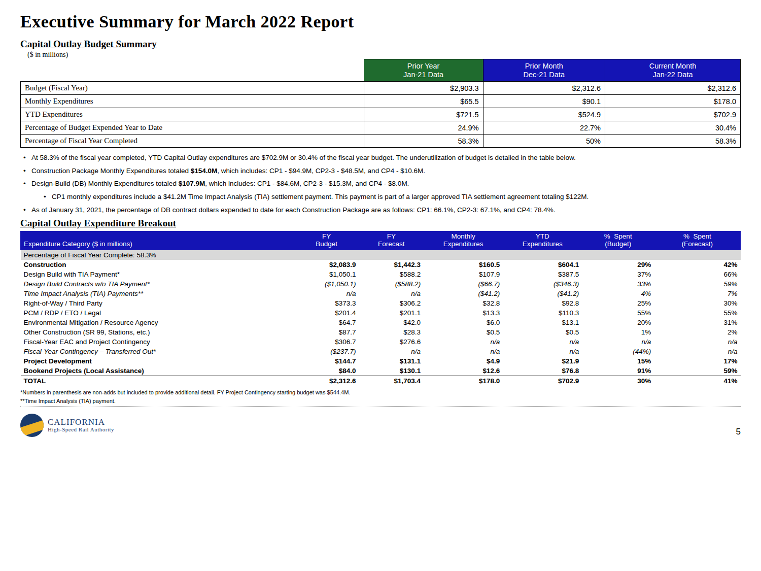Executive Summary for March 2022 Report
Capital Outlay Budget Summary
($ in millions)
| | Prior Year Jan-21 Data | Prior Month Dec-21 Data | Current Month Jan-22 Data |
| --- | --- | --- | --- |
| Budget (Fiscal Year) | $2,903.3 | $2,312.6 | $2,312.6 |
| Monthly Expenditures | $65.5 | $90.1 | $178.0 |
| YTD Expenditures | $721.5 | $524.9 | $702.9 |
| Percentage of Budget Expended Year to Date | 24.9% | 22.7% | 30.4% |
| Percentage of Fiscal Year Completed | 58.3% | 50% | 58.3% |
At 58.3% of the fiscal year completed, YTD Capital Outlay expenditures are $702.9M or 30.4% of the fiscal year budget. The underutilization of budget is detailed in the table below.
Construction Package Monthly Expenditures totaled $154.0M, which includes: CP1 - $94.9M, CP2-3 - $48.5M, and CP4 - $10.6M.
Design-Build (DB) Monthly Expenditures totaled $107.9M, which includes: CP1 - $84.6M, CP2-3 - $15.3M, and CP4 - $8.0M.
CP1 monthly expenditures include a $41.2M Time Impact Analysis (TIA) settlement payment. This payment is part of a larger approved TIA settlement agreement totaling $122M.
As of January 31, 2021, the percentage of DB contract dollars expended to date for each Construction Package are as follows: CP1: 66.1%, CP2-3: 67.1%, and CP4: 78.4%.
Capital Outlay Expenditure Breakout
| Expenditure Category ($ in millions) | FY Budget | FY Forecast | Monthly Expenditures | YTD Expenditures | % Spent (Budget) | % Spent (Forecast) |
| --- | --- | --- | --- | --- | --- | --- |
| Percentage of Fiscal Year Complete: 58.3% |
| Construction | $2,083.9 | $1,442.3 | $160.5 | $604.1 | 29% | 42% |
| Design Build with TIA Payment* | $1,050.1 | $588.2 | $107.9 | $387.5 | 37% | 66% |
| Design Build Contracts w/o TIA Payment* | ($1,050.1) | ($588.2) | ($66.7) | ($346.3) | 33% | 59% |
| Time Impact Analysis (TIA) Payments** | n/a | n/a | ($41.2) | ($41.2) | 4% | 7% |
| Right-of-Way / Third Party | $373.3 | $306.2 | $32.8 | $92.8 | 25% | 30% |
| PCM / RDP / ETO / Legal | $201.4 | $201.1 | $13.3 | $110.3 | 55% | 55% |
| Environmental Mitigation / Resource Agency | $64.7 | $42.0 | $6.0 | $13.1 | 20% | 31% |
| Other Construction (SR 99, Stations, etc.) | $87.7 | $28.3 | $0.5 | $0.5 | 1% | 2% |
| Fiscal-Year EAC and Project Contingency | $306.7 | $276.6 | n/a | n/a | n/a | n/a |
| Fiscal-Year Contingency – Transferred Out* | ($237.7) | n/a | n/a | n/a | (44%) | n/a |
| Project Development | $144.7 | $131.1 | $4.9 | $21.9 | 15% | 17% |
| Bookend Projects (Local Assistance) | $84.0 | $130.1 | $12.6 | $76.8 | 91% | 59% |
| TOTAL | $2,312.6 | $1,703.4 | $178.0 | $702.9 | 30% | 41% |
*Numbers in parenthesis are non-adds but included to provide additional detail. FY Project Contingency starting budget was $544.4M.
**Time Impact Analysis (TIA) payment.
CALIFORNIA
High-Speed Rail Authority
5